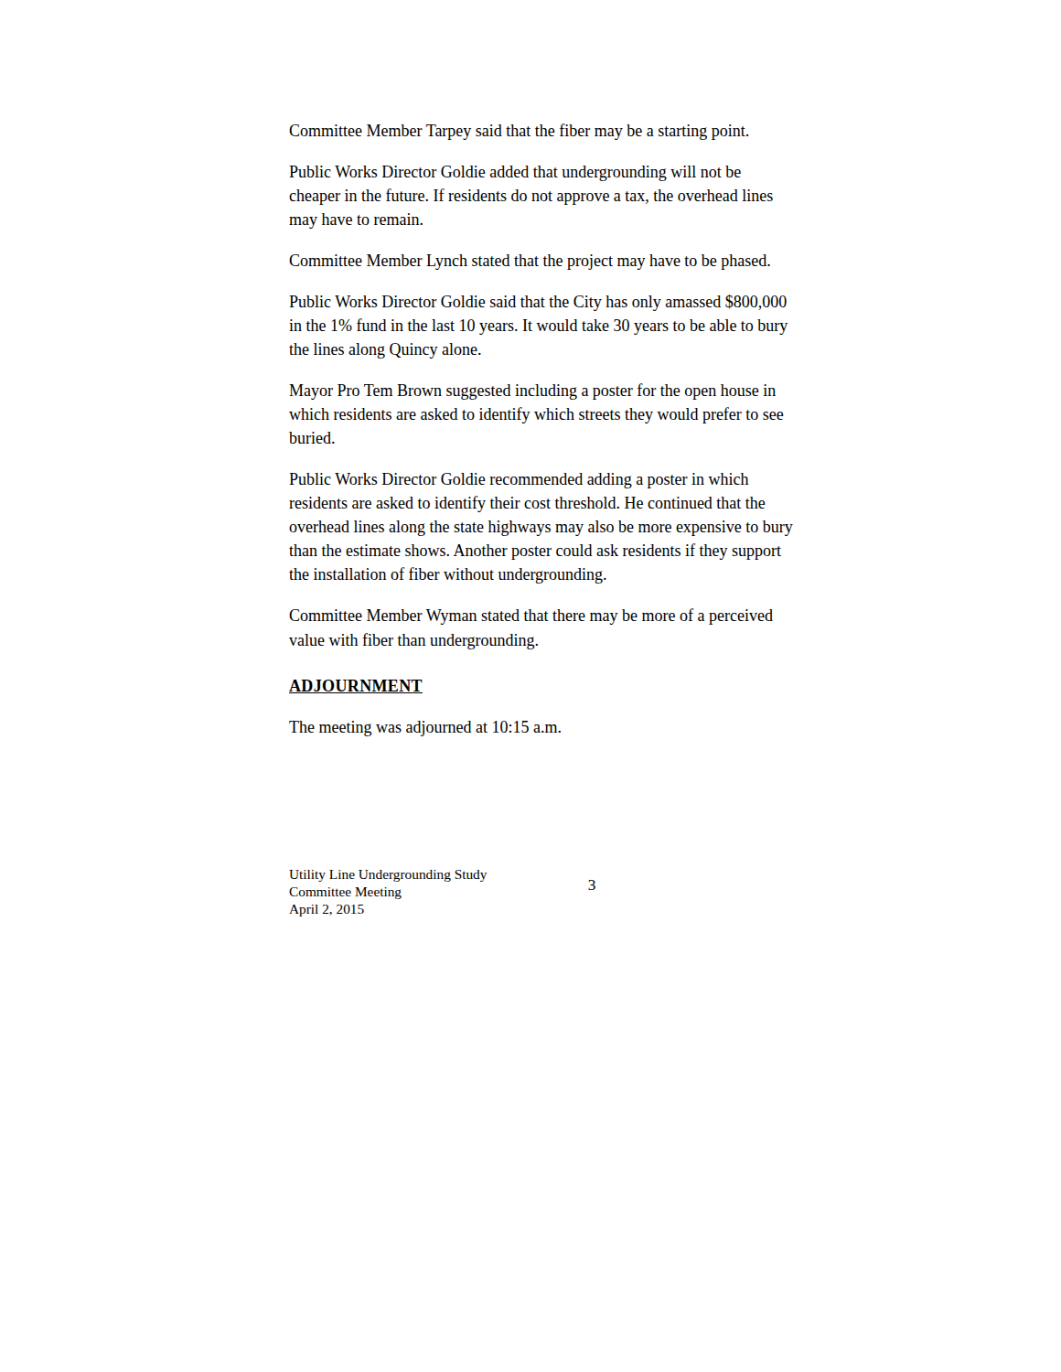Committee Member Tarpey said that the fiber may be a starting point.
Public Works Director Goldie added that undergrounding will not be cheaper in the future. If residents do not approve a tax, the overhead lines may have to remain.
Committee Member Lynch stated that the project may have to be phased.
Public Works Director Goldie said that the City has only amassed $800,000 in the 1% fund in the last 10 years. It would take 30 years to be able to bury the lines along Quincy alone.
Mayor Pro Tem Brown suggested including a poster for the open house in which residents are asked to identify which streets they would prefer to see buried.
Public Works Director Goldie recommended adding a poster in which residents are asked to identify their cost threshold. He continued that the overhead lines along the state highways may also be more expensive to bury than the estimate shows. Another poster could ask residents if they support the installation of fiber without undergrounding.
Committee Member Wyman stated that there may be more of a perceived value with fiber than undergrounding.
ADJOURNMENT
The meeting was adjourned at 10:15 a.m.
Utility Line Undergrounding Study
Committee Meeting
April 2, 2015 3